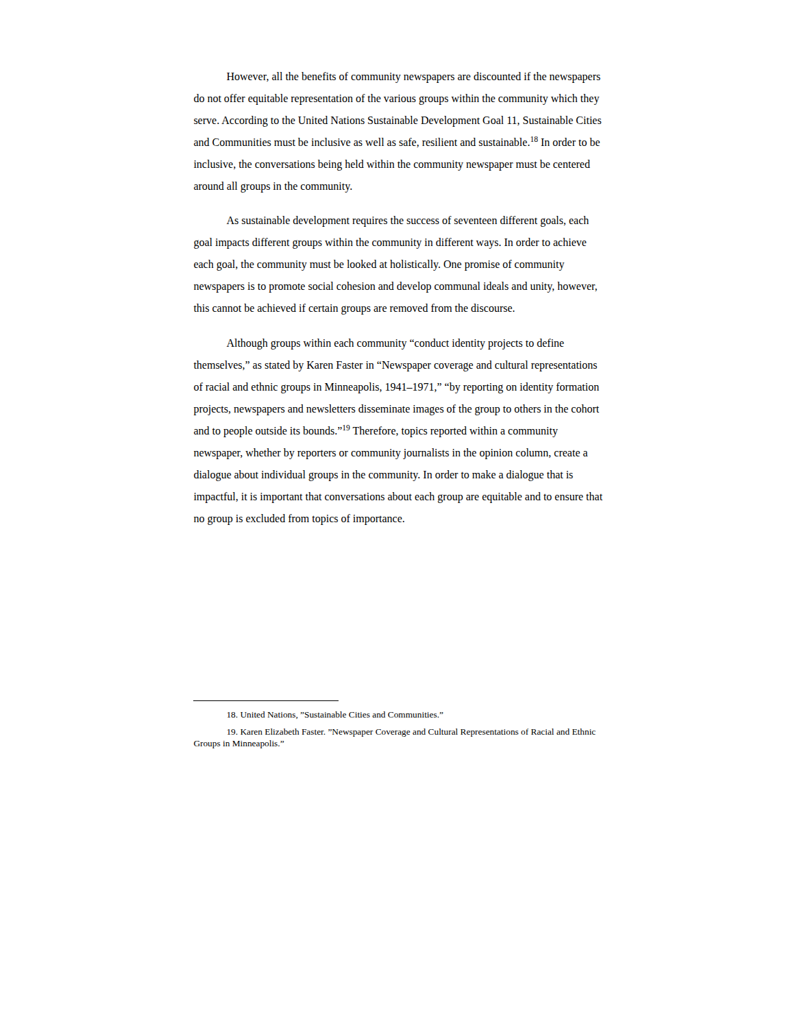However, all the benefits of community newspapers are discounted if the newspapers do not offer equitable representation of the various groups within the community which they serve. According to the United Nations Sustainable Development Goal 11, Sustainable Cities and Communities must be inclusive as well as safe, resilient and sustainable.18 In order to be inclusive, the conversations being held within the community newspaper must be centered around all groups in the community.
As sustainable development requires the success of seventeen different goals, each goal impacts different groups within the community in different ways. In order to achieve each goal, the community must be looked at holistically. One promise of community newspapers is to promote social cohesion and develop communal ideals and unity, however, this cannot be achieved if certain groups are removed from the discourse.
Although groups within each community “conduct identity projects to define themselves,” as stated by Karen Faster in “Newspaper coverage and cultural representations of racial and ethnic groups in Minneapolis, 1941–1971,” “by reporting on identity formation projects, newspapers and newsletters disseminate images of the group to others in the cohort and to people outside its bounds.”19 Therefore, topics reported within a community newspaper, whether by reporters or community journalists in the opinion column, create a dialogue about individual groups in the community. In order to make a dialogue that is impactful, it is important that conversations about each group are equitable and to ensure that no group is excluded from topics of importance.
18. United Nations, ”Sustainable Cities and Communities.”
19. Karen Elizabeth Faster. ”Newspaper Coverage and Cultural Representations of Racial and Ethnic Groups in Minneapolis.”